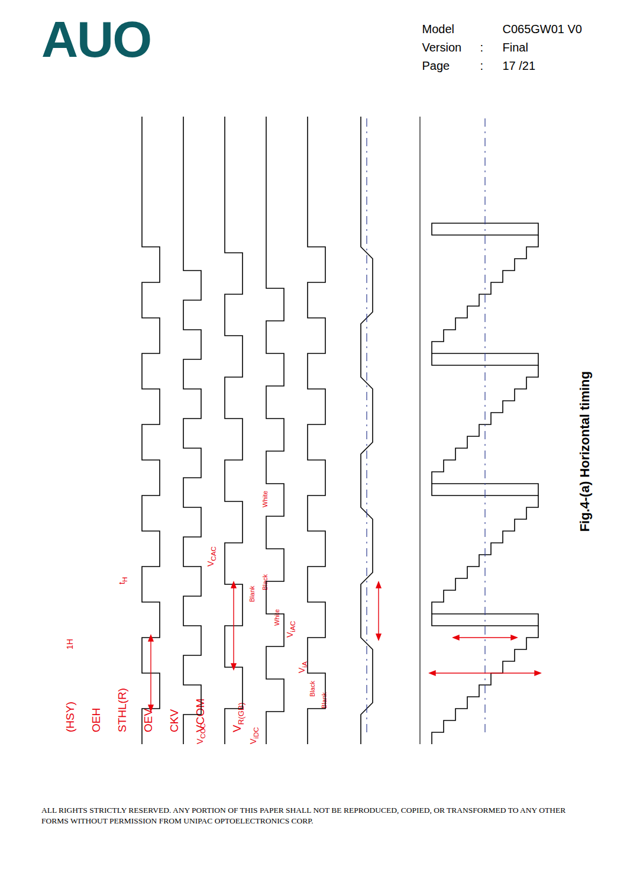AUO
| Model | | C065GW01 V0 |
| Version | : | Final |
| Page | : | 17 /21 |
Fig.4-(a) Horizontal timing
(HSY)
OEH
STHL(R)
OEV
CKV
VCOM
VR(GB)
1H
tH
VCOC
VCAC
Blank
Black
White
White
ViAC
ViA
Black
Blank
ViDC
All rights strictly reserved. Any portion of this paper shall not be reproduced, copied, or transformed to any other forms without permission from Unipac Optoelectronics Corp.